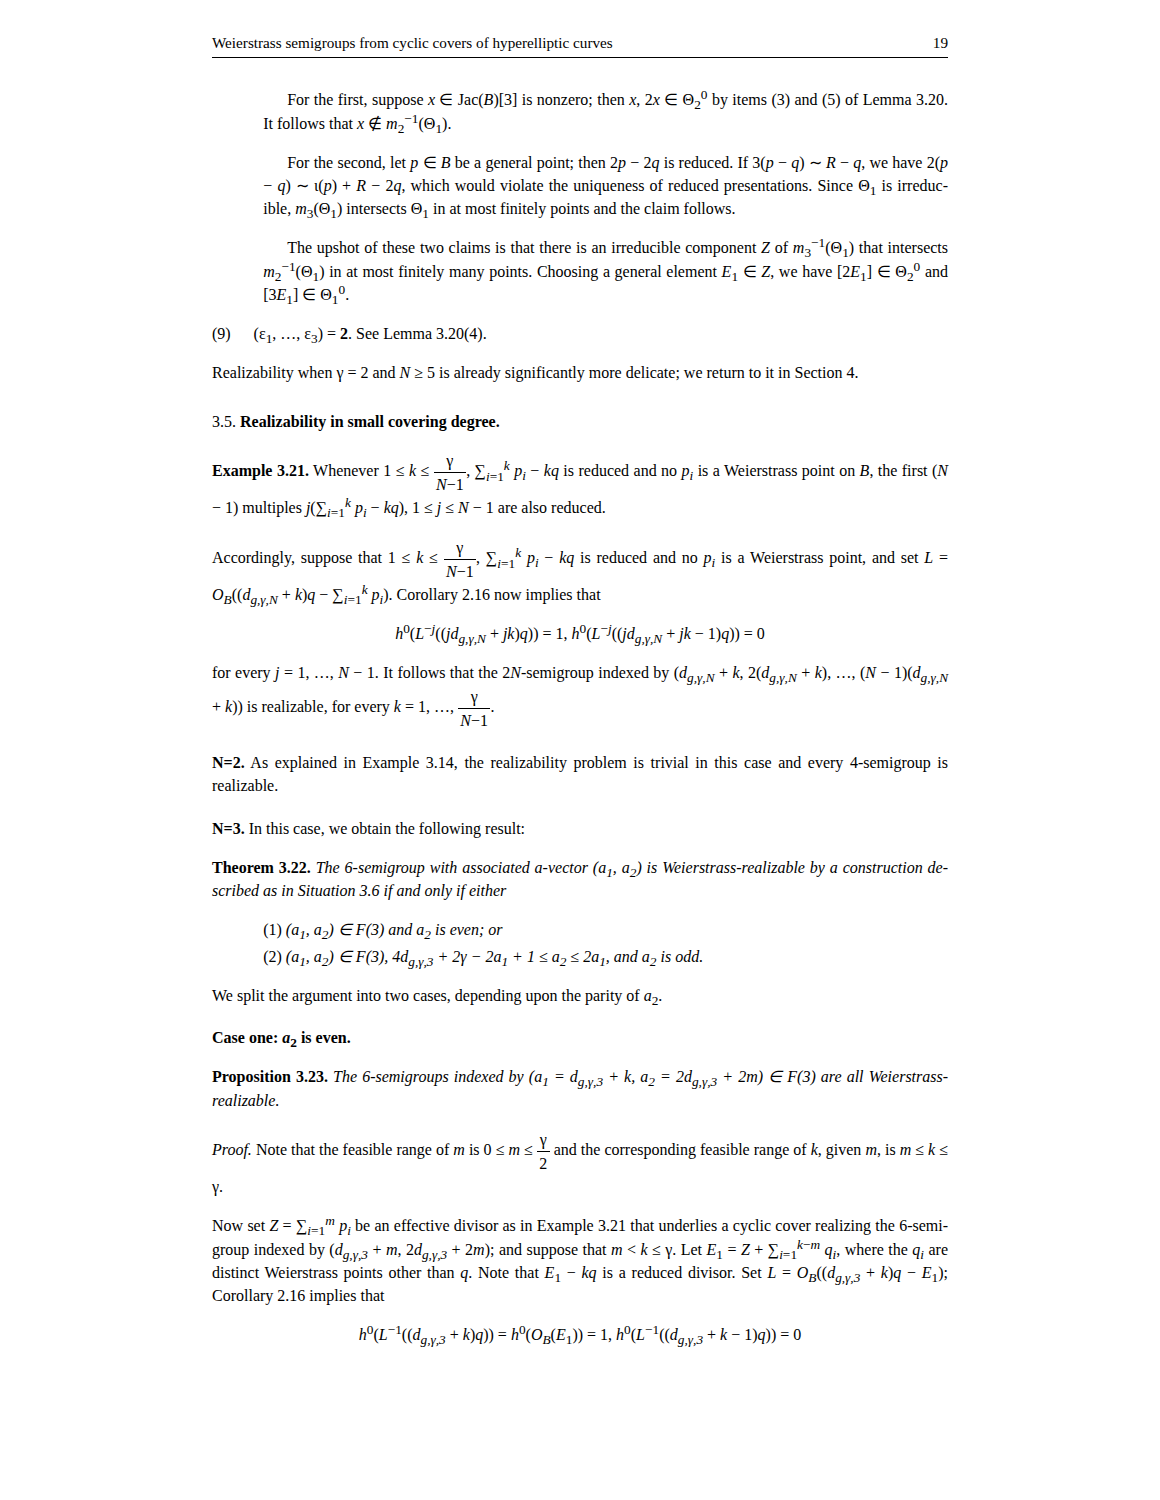Weierstrass semigroups from cyclic covers of hyperelliptic curves 19
For the first, suppose x ∈ Jac(B)[3] is nonzero; then x, 2x ∈ Θ20 by items (3) and (5) of Lemma 3.20. It follows that x ∉ m2−1(Θ1).
For the second, let p ∈ B be a general point; then 2p − 2q is reduced. If 3(p − q) ∼ R − q, we have 2(p − q) ∼ ι(p) + R − 2q, which would violate the uniqueness of reduced presentations. Since Θ1 is irreducible, m3(Θ1) intersects Θ1 in at most finitely points and the claim follows.
The upshot of these two claims is that there is an irreducible component Z of m3−1(Θ1) that intersects m2−1(Θ1) in at most finitely many points. Choosing a general element E1 ∈ Z, we have [2E1] ∈ Θ20 and [3E1] ∈ Θ10.
(9)(ε1, …, ε3) = 2. See Lemma 3.20(4).
Realizability when γ = 2 and N ≥ 5 is already significantly more delicate; we return to it in Section 4.
3.5. Realizability in small covering degree.
Example 3.21. Whenever 1 ≤ k ≤ γN−1, ∑i=1k pi − kq is reduced and no pi is a Weierstrass point on B, the first (N − 1) multiples j(∑i=1k pi − kq), 1 ≤ j ≤ N − 1 are also reduced.
Accordingly, suppose that 1 ≤ k ≤ γN−1, ∑i=1k pi − kq is reduced and no pi is a Weierstrass point, and set L = OB((dg,γ,N + k)q − ∑i=1k pi). Corollary 2.16 now implies that
h0(L−j((jdg,γ,N + jk)q)) = 1, h0(L−j((jdg,γ,N + jk − 1)q)) = 0
for every j = 1, …, N − 1. It follows that the 2N-semigroup indexed by (dg,γ,N + k, 2(dg,γ,N + k), …, (N − 1)(dg,γ,N + k)) is realizable, for every k = 1, …, γN−1.
N=2. As explained in Example 3.14, the realizability problem is trivial in this case and every 4-semigroup is realizable.
N=3. In this case, we obtain the following result:
Theorem 3.22. The 6-semigroup with associated a-vector (a1, a2) is Weierstrass-realizable by a construction described as in Situation 3.6 if and only if either
(1) (a1, a2) ∈ F(3) and a2 is even; or
(2) (a1, a2) ∈ F(3), 4dg,γ,3 + 2γ − 2a1 + 1 ≤ a2 ≤ 2a1, and a2 is odd.
We split the argument into two cases, depending upon the parity of a2.
Case one: a2 is even.
Proposition 3.23. The 6-semigroups indexed by (a1 = dg,γ,3 + k, a2 = 2dg,γ,3 + 2m) ∈ F(3) are all Weierstrass-realizable.
Proof. Note that the feasible range of m is 0 ≤ m ≤ γ 2 and the corresponding feasible range of k, given m, is m ≤ k ≤ γ.
Now set Z = ∑i=1m pi be an effective divisor as in Example 3.21 that underlies a cyclic cover realizing the 6-semigroup indexed by (dg,γ,3 + m, 2dg,γ,3 + 2m); and suppose that m < k ≤ γ. Let E1 = Z + ∑i=1k−m qi, where the qi are distinct Weierstrass points other than q. Note that E1 − kq is a reduced divisor. Set L = OB((dg,γ,3 + k)q − E1); Corollary 2.16 implies that
h0(L−1((dg,γ,3 + k)q)) = h0(OB(E1)) = 1, h0(L−1((dg,γ,3 + k − 1)q)) = 0